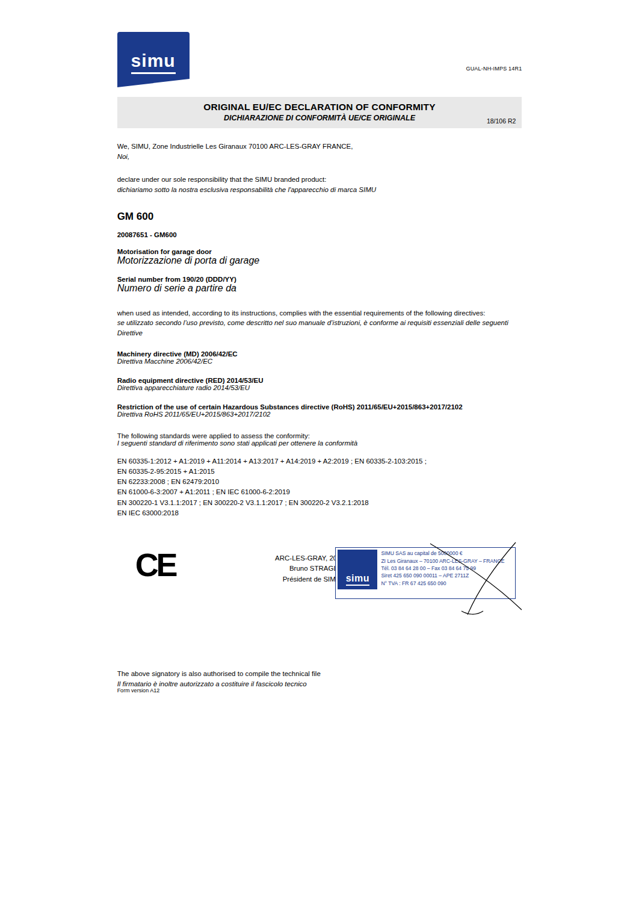simu
GUAL-NH-IMPS 14R1
ORIGINAL EU/EC DECLARATION OF CONFORMITY
DICHIARAZIONE DI CONFORMITÀ UE/CE ORIGINALE
18/106 R2
We, SIMU, Zone Industrielle Les Giranaux 70100 ARC-LES-GRAY FRANCE,
Noi,
declare under our sole responsibility that the SIMU branded product:
dichiariamo sotto la nostra esclusiva responsabilità che l'apparecchio di marca SIMU
GM 600
20087651 - GM600
Motorisation for garage door
Motorizzazione di porta di garage
Serial number from 190/20 (DDD/YY)
Numero di serie a partire da
when used as intended, according to its instructions, complies with the essential requirements of the following directives:
se utilizzato secondo l’uso previsto, come descritto nel suo manuale d’istruzioni, è conforme ai requisiti essenziali delle seguenti Direttive
Machinery directive (MD) 2006/42/EC
Direttiva Macchine 2006/42/EC
Radio equipment directive (RED) 2014/53/EU
Direttiva apparecchiature radio 2014/53/EU
Restriction of the use of certain Hazardous Substances directive (RoHS) 2011/65/EU+2015/863+2017/2102
Direttiva RoHS 2011/65/EU+2015/863+2017/2102
The following standards were applied to assess the conformity:
I seguenti standard di riferimento sono stati applicati per ottenere la conformità
EN 60335‑1:2012 + A1:2019 + A11:2014 + A13:2017 + A14:2019 + A2:2019 ; EN 60335‑2‑103:2015 ;
EN 60335‑2‑95:2015 + A1:2015
EN 62233:2008 ; EN 62479:2010
EN 61000‑6‑3:2007 + A1:2011 ; EN IEC 61000‑6‑2:2019
EN 300220‑1 V3.1.1:2017 ; EN 300220‑2 V3.1.1:2017 ; EN 300220‑2 V3.2.1:2018
EN IEC 63000:2018
CE
ARC-LES-GRAY, 2021/09/22
Bruno STRAGLIATI
Président de SIMU SAS
simu
SIMU SAS au capital de 5000000 €
ZI Les Giranaux – 70100 ARC-LES-GRAY – FRANCE
Tél. 03 84 64 28 00 – Fax 03 84 64 75 99
Siret 425 650 090 00011 – APE 2711Z
N° TVA : FR 67 425 650 090
The above signatory is also authorised to compile the technical file
Il firmatario è inoltre autorizzato a costituire il fascicolo tecnico
Form version A12